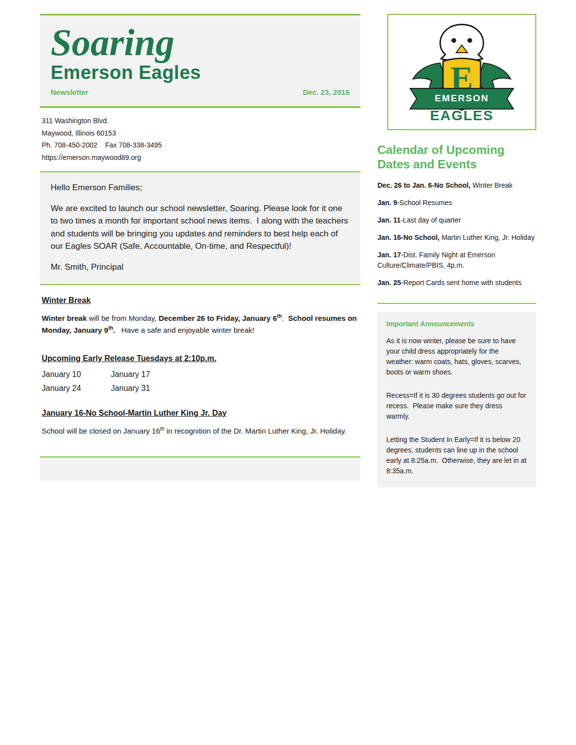Soaring
Emerson Eagles
Newsletter Dec. 23, 2016
311 Washington Blvd.
Maywood, Illinois 60153
Ph. 708-450-2002 Fax 708-338-3495
https://emerson.maywood89.org
Hello Emerson Families;
We are excited to launch our school newsletter, Soaring. Please look for it one to two times a month for important school news items. I along with the teachers and students will be bringing you updates and reminders to best help each of our Eagles SOAR (Safe, Accountable, On-time, and Respectful)!
Mr. Smith, Principal
Winter Break
Winter break will be from Monday, December 26 to Friday, January 6th. School resumes on Monday, January 9th. Have a safe and enjoyable winter break!
Upcoming Early Release Tuesdays at 2:10p.m.
January 10 January 17 January 24 January 31
January 16-No School-Martin Luther King Jr. Day
School will be closed on January 16th in recognition of the Dr. Martin Luther King, Jr. Holiday.
E EMERSON EAGLES
Calendar of Upcoming Dates and Events
Dec. 26 to Jan. 6-No School, Winter Break
Jan. 9-School Resumes
Jan. 11-Last day of quarter
Jan. 16-No School, Martin Luther King, Jr. Holiday
Jan. 17-Dist. Family Night at Emerson Culture/Climate/PBIS, 4p.m.
Jan. 25-Report Cards sent home with students
Important Announcements
As it is now winter, please be sure to have your child dress appropriately for the weather: warm coats, hats, gloves, scarves, boots or warm shoes.
Recess=If it is 30 degrees students go out for recess. Please make sure they dress warmly.
Letting the Student In Early=If it is below 20 degrees, students can line up in the school early at 8:25a.m. Otherwise, they are let in at 8:35a.m.